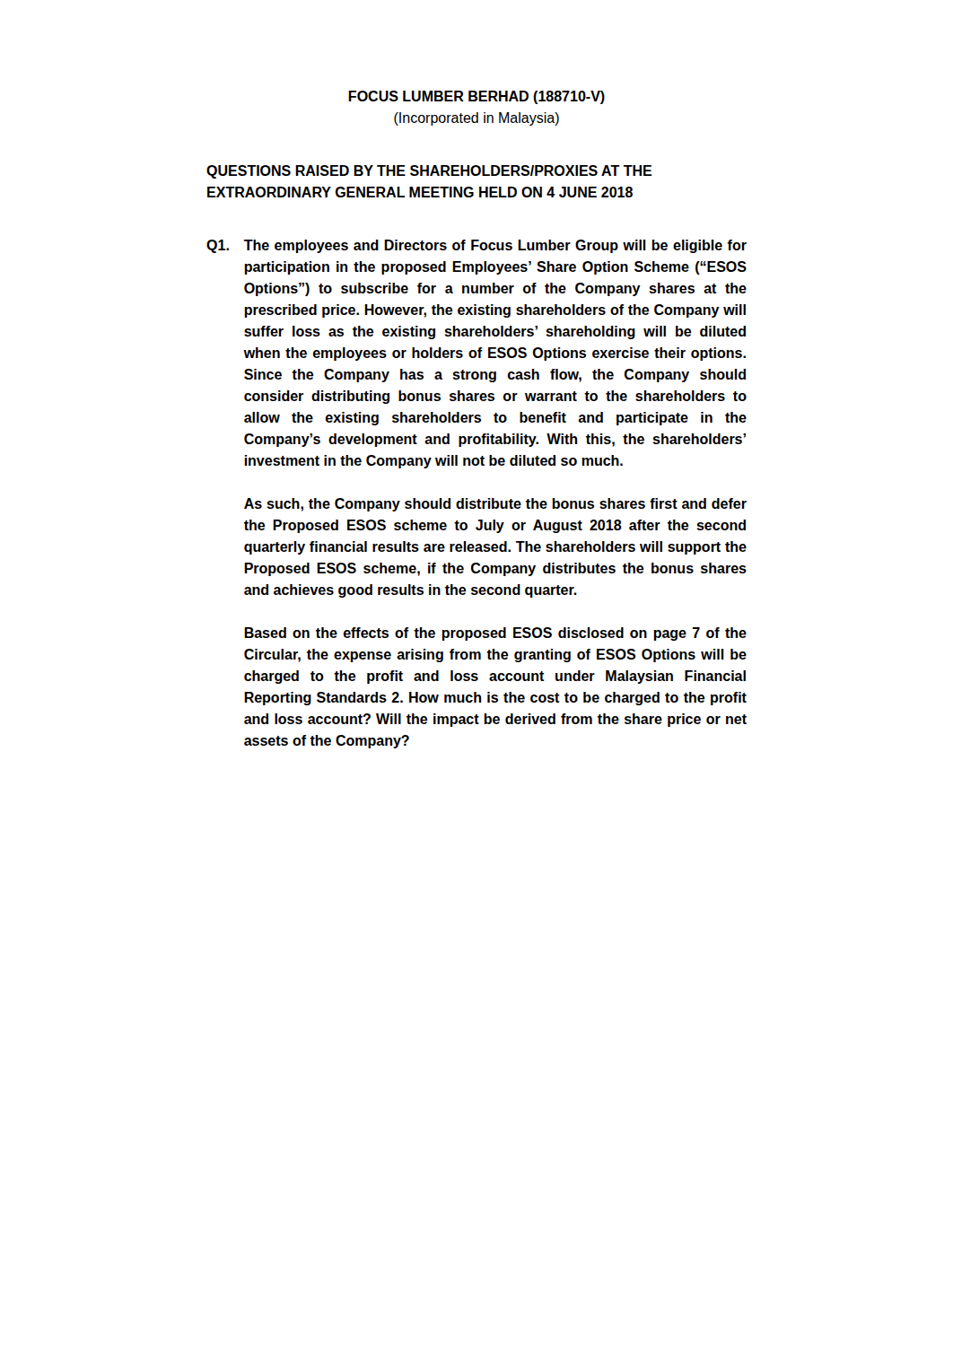FOCUS LUMBER BERHAD (188710-V)
(Incorporated in Malaysia)
QUESTIONS RAISED BY THE SHAREHOLDERS/PROXIES AT THE EXTRAORDINARY GENERAL MEETING HELD ON 4 JUNE 2018
Q1.
The employees and Directors of Focus Lumber Group will be eligible for participation in the proposed Employees’ Share Option Scheme (“ESOS Options”) to subscribe for a number of the Company shares at the prescribed price. However, the existing shareholders of the Company will suffer loss as the existing shareholders’ shareholding will be diluted when the employees or holders of ESOS Options exercise their options. Since the Company has a strong cash flow, the Company should consider distributing bonus shares or warrant to the shareholders to allow the existing shareholders to benefit and participate in the Company’s development and profitability. With this, the shareholders’ investment in the Company will not be diluted so much.
As such, the Company should distribute the bonus shares first and defer the Proposed ESOS scheme to July or August 2018 after the second quarterly financial results are released. The shareholders will support the Proposed ESOS scheme, if the Company distributes the bonus shares and achieves good results in the second quarter.
Based on the effects of the proposed ESOS disclosed on page 7 of the Circular, the expense arising from the granting of ESOS Options will be charged to the profit and loss account under Malaysian Financial Reporting Standards 2. How much is the cost to be charged to the profit and loss account? Will the impact be derived from the share price or net assets of the Company?